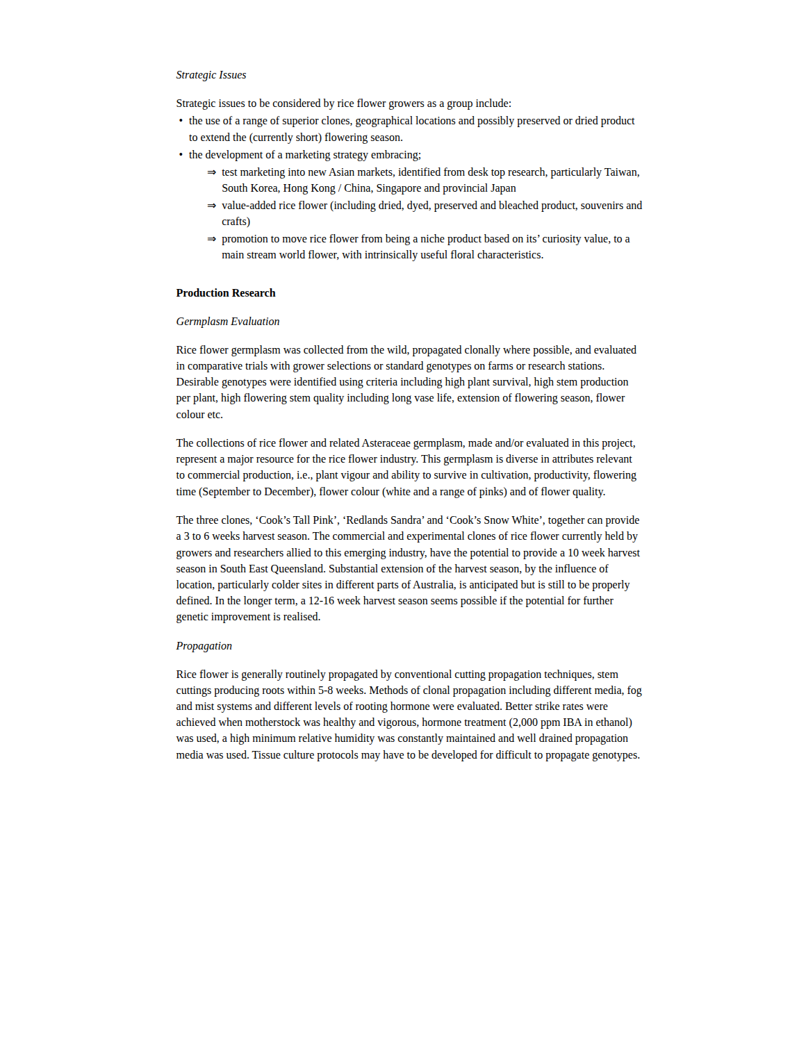Strategic Issues
Strategic issues to be considered by rice flower growers as a group include:
the use of a range of superior clones, geographical locations and possibly preserved or dried product to extend the (currently short) flowering season.
the development of a marketing strategy embracing;
test marketing into new Asian markets, identified from desk top research, particularly Taiwan, South Korea, Hong Kong / China, Singapore and provincial Japan
value-added rice flower (including dried, dyed, preserved and bleached product, souvenirs and crafts)
promotion to move rice flower from being a niche product based on its’ curiosity value, to a main stream world flower, with intrinsically useful floral characteristics.
Production Research
Germplasm Evaluation
Rice flower germplasm was collected from the wild, propagated clonally where possible, and evaluated in comparative trials with grower selections or standard genotypes on farms or research stations. Desirable genotypes were identified using criteria including high plant survival, high stem production per plant, high flowering stem quality including long vase life, extension of flowering season, flower colour etc.
The collections of rice flower and related Asteraceae germplasm, made and/or evaluated in this project, represent a major resource for the rice flower industry. This germplasm is diverse in attributes relevant to commercial production, i.e., plant vigour and ability to survive in cultivation, productivity, flowering time (September to December), flower colour (white and a range of pinks) and of flower quality.
The three clones, ‘Cook’s Tall Pink’, ‘Redlands Sandra’ and ‘Cook’s Snow White’, together can provide a 3 to 6 weeks harvest season. The commercial and experimental clones of rice flower currently held by growers and researchers allied to this emerging industry, have the potential to provide a 10 week harvest season in South East Queensland. Substantial extension of the harvest season, by the influence of location, particularly colder sites in different parts of Australia, is anticipated but is still to be properly defined. In the longer term, a 12-16 week harvest season seems possible if the potential for further genetic improvement is realised.
Propagation
Rice flower is generally routinely propagated by conventional cutting propagation techniques, stem cuttings producing roots within 5-8 weeks. Methods of clonal propagation including different media, fog and mist systems and different levels of rooting hormone were evaluated. Better strike rates were achieved when motherstock was healthy and vigorous, hormone treatment (2,000 ppm IBA in ethanol) was used, a high minimum relative humidity was constantly maintained and well drained propagation media was used. Tissue culture protocols may have to be developed for difficult to propagate genotypes.